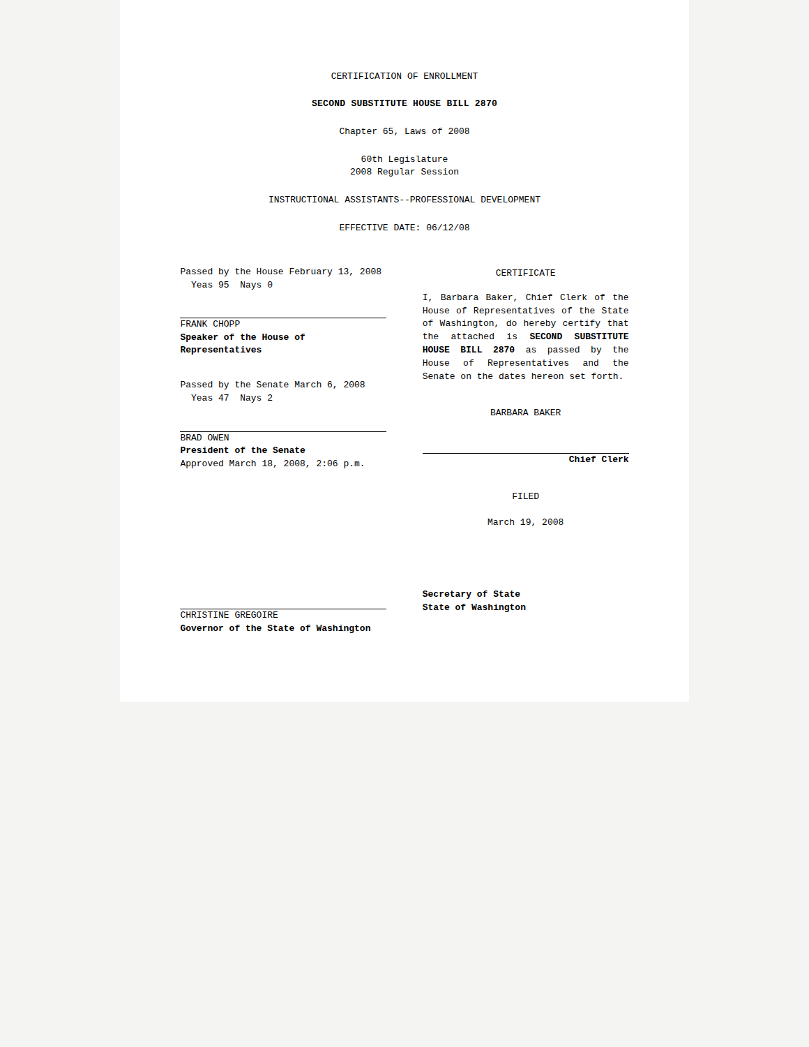CERTIFICATION OF ENROLLMENT
SECOND SUBSTITUTE HOUSE BILL 2870
Chapter 65, Laws of 2008
60th Legislature
2008 Regular Session
INSTRUCTIONAL ASSISTANTS--PROFESSIONAL DEVELOPMENT
EFFECTIVE DATE: 06/12/08
Passed by the House February 13, 2008
Yeas 95 Nays 0
FRANK CHOPP
Speaker of the House of Representatives
Passed by the Senate March 6, 2008
Yeas 47 Nays 2
BRAD OWEN
President of the Senate
Approved March 18, 2008, 2:06 p.m.
CERTIFICATE
I, Barbara Baker, Chief Clerk of the House of Representatives of the State of Washington, do hereby certify that the attached is SECOND SUBSTITUTE HOUSE BILL 2870 as passed by the House of Representatives and the Senate on the dates hereon set forth.
BARBARA BAKER
Chief Clerk
FILED
March 19, 2008
CHRISTINE GREGOIRE
Governor of the State of Washington
Secretary of State
State of Washington